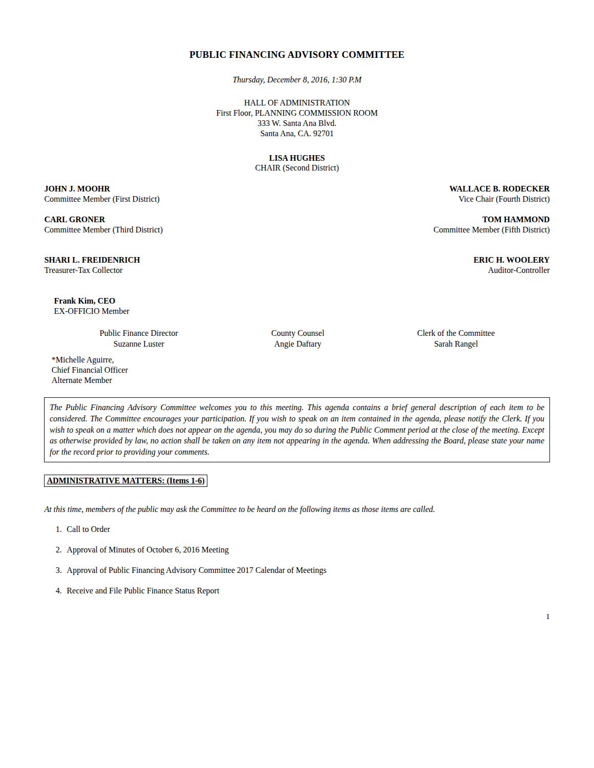PUBLIC FINANCING ADVISORY COMMITTEE
Thursday, December 8, 2016, 1:30 P.M
HALL OF ADMINISTRATION
First Floor, PLANNING COMMISSION ROOM
333 W. Santa Ana Blvd.
Santa Ana, CA. 92701
LISA HUGHES
CHAIR (Second District)
| JOHN J. MOOHR Committee Member (First District) | WALLACE B. RODECKER Vice Chair (Fourth District) |
| CARL GRONER Committee Member (Third District) | TOM HAMMOND Committee Member (Fifth District) |
| SHARI L. FREIDENRICH Treasurer-Tax Collector | ERIC H. WOOLERY Auditor-Controller |
Frank Kim, CEO
EX-OFFICIO Member
| Public Finance Director Suzanne Luster | County Counsel Angie Daftary | Clerk of the Committee Sarah Rangel |
*Michelle Aguirre,
Chief Financial Officer
Alternate Member
The Public Financing Advisory Committee welcomes you to this meeting. This agenda contains a brief general description of each item to be considered. The Committee encourages your participation. If you wish to speak on an item contained in the agenda, please notify the Clerk. If you wish to speak on a matter which does not appear on the agenda, you may do so during the Public Comment period at the close of the meeting. Except as otherwise provided by law, no action shall be taken on any item not appearing in the agenda. When addressing the Board, please state your name for the record prior to providing your comments.
ADMINISTRATIVE MATTERS: (Items 1-6)
At this time, members of the public may ask the Committee to be heard on the following items as those items are called.
Call to Order
Approval of Minutes of October 6, 2016 Meeting
Approval of Public Financing Advisory Committee 2017 Calendar of Meetings
Receive and File Public Finance Status Report
1